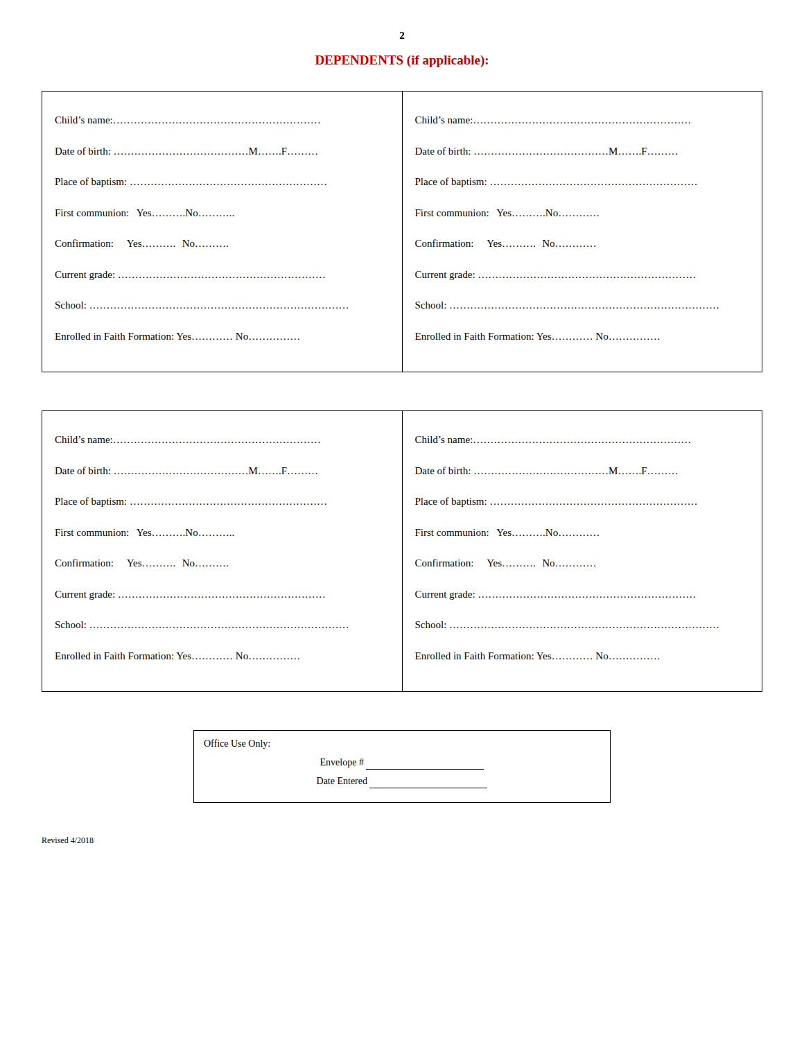2
DEPENDENTS (if applicable):
| Child’s name:…………………………………………………… Date of birth: …………………………………M…….F……… Place of baptism: ………………………………………………… First communion: Yes……….No……….. Confirmation: Yes………. No………. Current grade: …………………………………………………… School: ………………………………………………………………… Enrolled in Faith Formation: Yes………… No…………… | Child’s name:……………………………………………………… Date of birth: …………………………………M…….F……… Place of baptism: …………………………………………………… First communion: Yes……….No………… Confirmation: Yes………. No………… Current grade: ……………………………………………………… School: …………………………………………………………………… Enrolled in Faith Formation: Yes………… No…………… |
| Child’s name:…………………………………………………… Date of birth: …………………………………M…….F……… Place of baptism: ………………………………………………… First communion: Yes……….No……….. Confirmation: Yes………. No………. Current grade: …………………………………………………… School: ………………………………………………………………… Enrolled in Faith Formation: Yes………… No…………… | Child’s name:……………………………………………………… Date of birth: …………………………………M…….F……… Place of baptism: …………………………………………………… First communion: Yes……….No………… Confirmation: Yes………. No………… Current grade: ……………………………………………………… School: …………………………………………………………………… Enrolled in Faith Formation: Yes………… No…………… |
Office Use Only:
Envelope #
Date Entered
Revised 4/2018